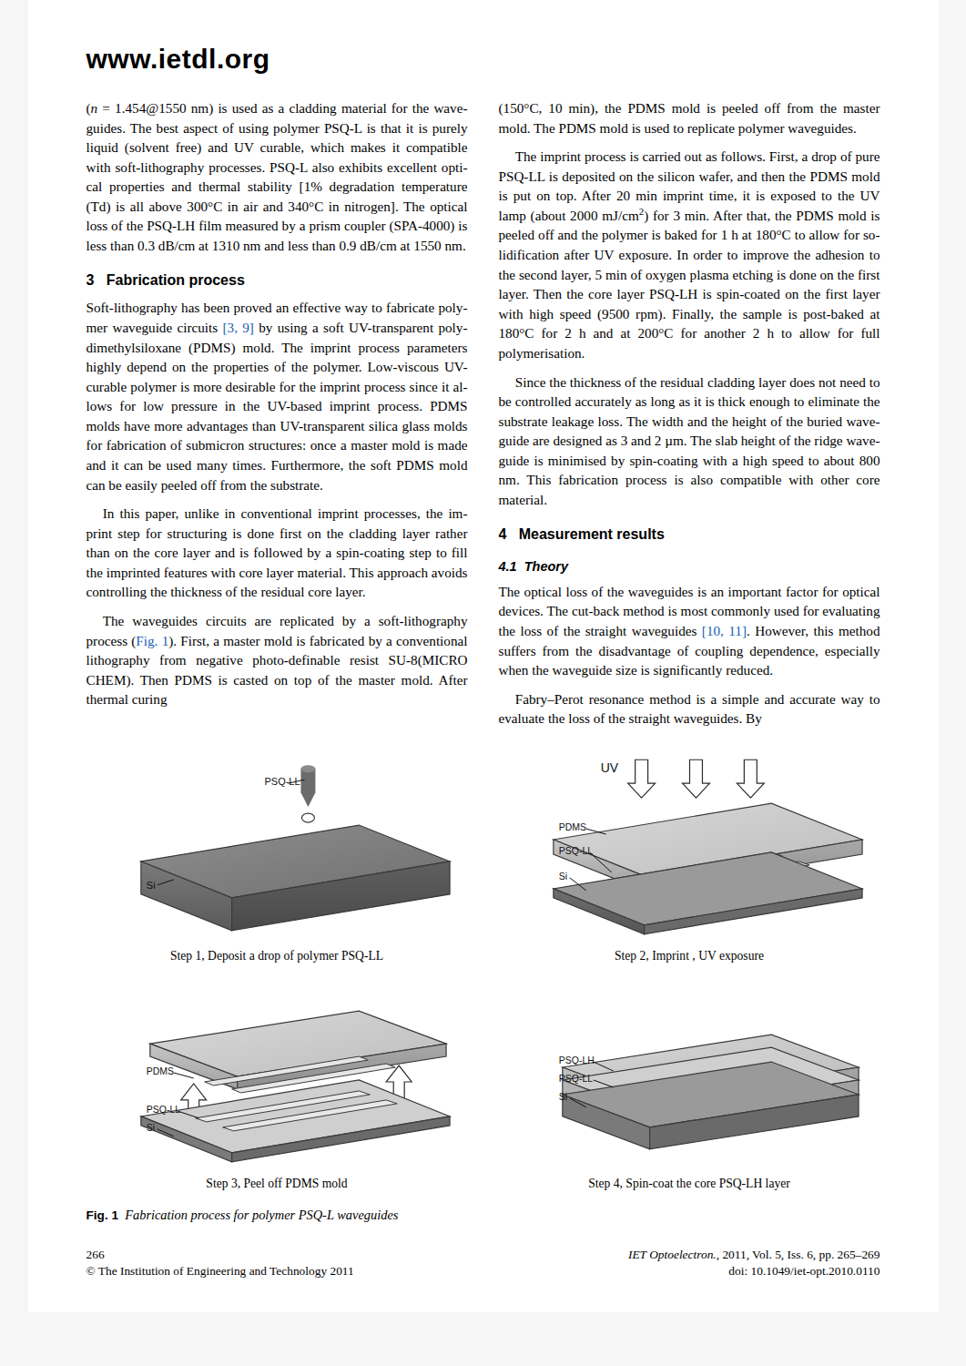www.ietdl.org
(n = 1.454@1550 nm) is used as a cladding material for the waveguides. The best aspect of using polymer PSQ-L is that it is purely liquid (solvent free) and UV curable, which makes it compatible with soft-lithography processes. PSQ-L also exhibits excellent optical properties and thermal stability [1% degradation temperature (Td) is all above 300°C in air and 340°C in nitrogen]. The optical loss of the PSQ-LH film measured by a prism coupler (SPA-4000) is less than 0.3 dB/cm at 1310 nm and less than 0.9 dB/cm at 1550 nm.
3 Fabrication process
Soft-lithography has been proved an effective way to fabricate polymer waveguide circuits [3, 9] by using a soft UV-transparent polydimethylsiloxane (PDMS) mold. The imprint process parameters highly depend on the properties of the polymer. Low-viscous UV-curable polymer is more desirable for the imprint process since it allows for low pressure in the UV-based imprint process. PDMS molds have more advantages than UV-transparent silica glass molds for fabrication of submicron structures: once a master mold is made and it can be used many times. Furthermore, the soft PDMS mold can be easily peeled off from the substrate.
In this paper, unlike in conventional imprint processes, the imprint step for structuring is done first on the cladding layer rather than on the core layer and is followed by a spin-coating step to fill the imprinted features with core layer material. This approach avoids controlling the thickness of the residual core layer.
The waveguides circuits are replicated by a soft-lithography process (Fig. 1). First, a master mold is fabricated by a conventional lithography from negative photo-definable resist SU-8(MICRO CHEM). Then PDMS is casted on top of the master mold. After thermal curing
(150°C, 10 min), the PDMS mold is peeled off from the master mold. The PDMS mold is used to replicate polymer waveguides.
The imprint process is carried out as follows. First, a drop of pure PSQ-LL is deposited on the silicon wafer, and then the PDMS mold is put on top. After 20 min imprint time, it is exposed to the UV lamp (about 2000 mJ/cm2) for 3 min. After that, the PDMS mold is peeled off and the polymer is baked for 1 h at 180°C to allow for solidification after UV exposure. In order to improve the adhesion to the second layer, 5 min of oxygen plasma etching is done on the first layer. Then the core layer PSQ-LH is spin-coated on the first layer with high speed (9500 rpm). Finally, the sample is post-baked at 180°C for 2 h and at 200°C for another 2 h to allow for full polymerisation.
Since the thickness of the residual cladding layer does not need to be controlled accurately as long as it is thick enough to eliminate the substrate leakage loss. The width and the height of the buried waveguide are designed as 3 and 2 µm. The slab height of the ridge waveguide is minimised by spin-coating with a high speed to about 800 nm. This fabrication process is also compatible with other core material.
4 Measurement results
4.1 Theory
The optical loss of the waveguides is an important factor for optical devices. The cut-back method is most commonly used for evaluating the loss of the straight waveguides [10, 11]. However, this method suffers from the disadvantage of coupling dependence, especially when the waveguide size is significantly reduced.
Fabry–Perot resonance method is a simple and accurate way to evaluate the loss of the straight waveguides. By
PSQ-LL Si
Step 1, Deposit a drop of polymer PSQ-LL
UV PDMS PSQ-LL Si
Step 2, Imprint , UV exposure
PDMS PSQ-LL Si
Step 3, Peel off PDMS mold
PSQ-LH PSQ-LL Si
Step 4, Spin-coat the core PSQ-LH layer
Fig. 1 Fabrication process for polymer PSQ-L waveguides
266
© The Institution of Engineering and Technology 2011
IET Optoelectron., 2011, Vol. 5, Iss. 6, pp. 265–269
doi: 10.1049/iet-opt.2010.0110